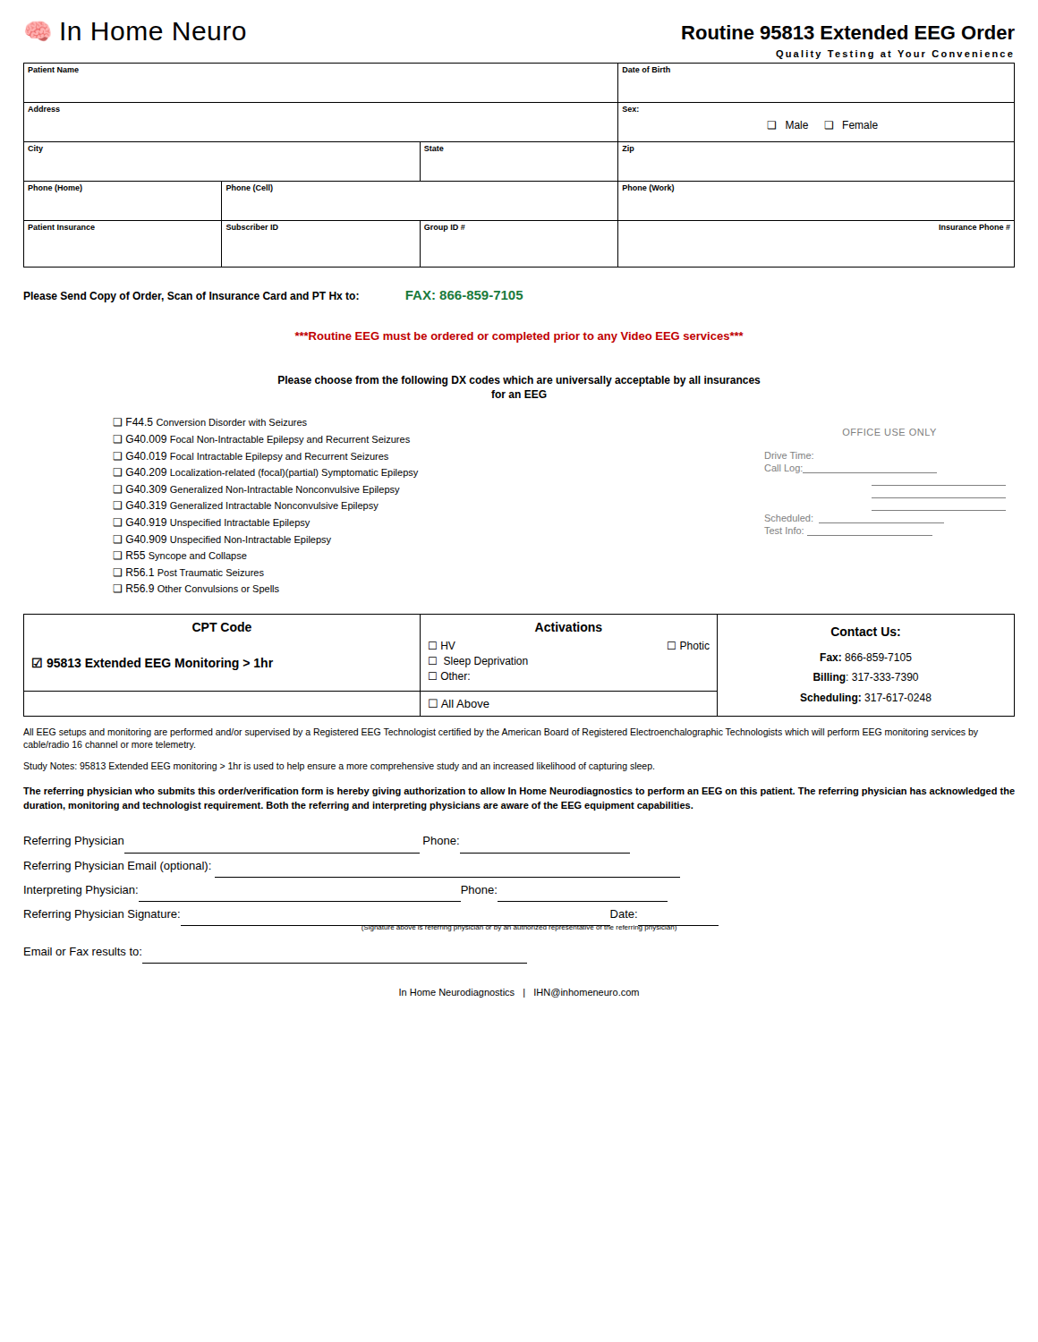🧠 In Home Neuro
Routine 95813 Extended EEG Order
Quality Testing at Your Convenience
| Patient Name | Date of Birth |
| Address | Sex: ❑ Male ❑ Female |
| City | State | Zip |
| Phone (Home) | Phone (Cell) | Phone (Work) |
| Patient Insurance | Subscriber ID | Group ID # | Insurance Phone # |
Please Send Copy of Order, Scan of Insurance Card and PT Hx to: FAX: 866-859-7105
***Routine EEG must be ordered or completed prior to any Video EEG services***
Please choose from the following DX codes which are universally acceptable by all insurances
for an EEG
❑ F44.5 Conversion Disorder with Seizures
❑ G40.009 Focal Non-Intractable Epilepsy and Recurrent Seizures
❑ G40.019 Focal Intractable Epilepsy and Recurrent Seizures
❑ G40.209 Localization-related (focal)(partial) Symptomatic Epilepsy
❑ G40.309 Generalized Non-Intractable Nonconvulsive Epilepsy
❑ G40.319 Generalized Intractable Nonconvulsive Epilepsy
❑ G40.919 Unspecified Intractable Epilepsy
❑ G40.909 Unspecified Non-Intractable Epilepsy
❑ R55 Syncope and Collapse
❑ R56.1 Post Traumatic Seizures
❑ R56.9 Other Convulsions or Spells
OFFICE USE ONLY
Drive Time:
Call Log:
Scheduled:
Test Info:
| CPT Code ☑ 95813 Extended EEG Monitoring > 1hr | Activations ☐ HV ☐ Sleep Deprivation ☐ Other: ☐ Photic | Contact Us: Fax: 866-859-7105 Billing : 317-333-7390 Scheduling: 317-617-0248 |
| | ☐ All Above |
All EEG setups and monitoring are performed and/or supervised by a Registered EEG Technologist certified by the American Board of Registered Electroenchalographic Technologists which will perform EEG monitoring services by cable/radio 16 channel or more telemetry.
Study Notes: 95813 Extended EEG monitoring > 1hr is used to help ensure a more comprehensive study and an increased likelihood of capturing sleep.
The referring physician who submits this order/verification form is hereby giving authorization to allow In Home Neurodiagnostics to perform an EEG on this patient. The referring physician has acknowledged the duration, monitoring and technologist requirement. Both the referring and interpreting physicians are aware of the EEG equipment capabilities.
Referring Physician Phone:
Referring Physician Email (optional):
Interpreting Physician: Phone:
Referring Physician Signature: Date:
(Signature above is referring physician or by an authorized representative of the referring physician)
Email or Fax results to:
In Home Neurodiagnostics | IHN@inhomeneuro.com